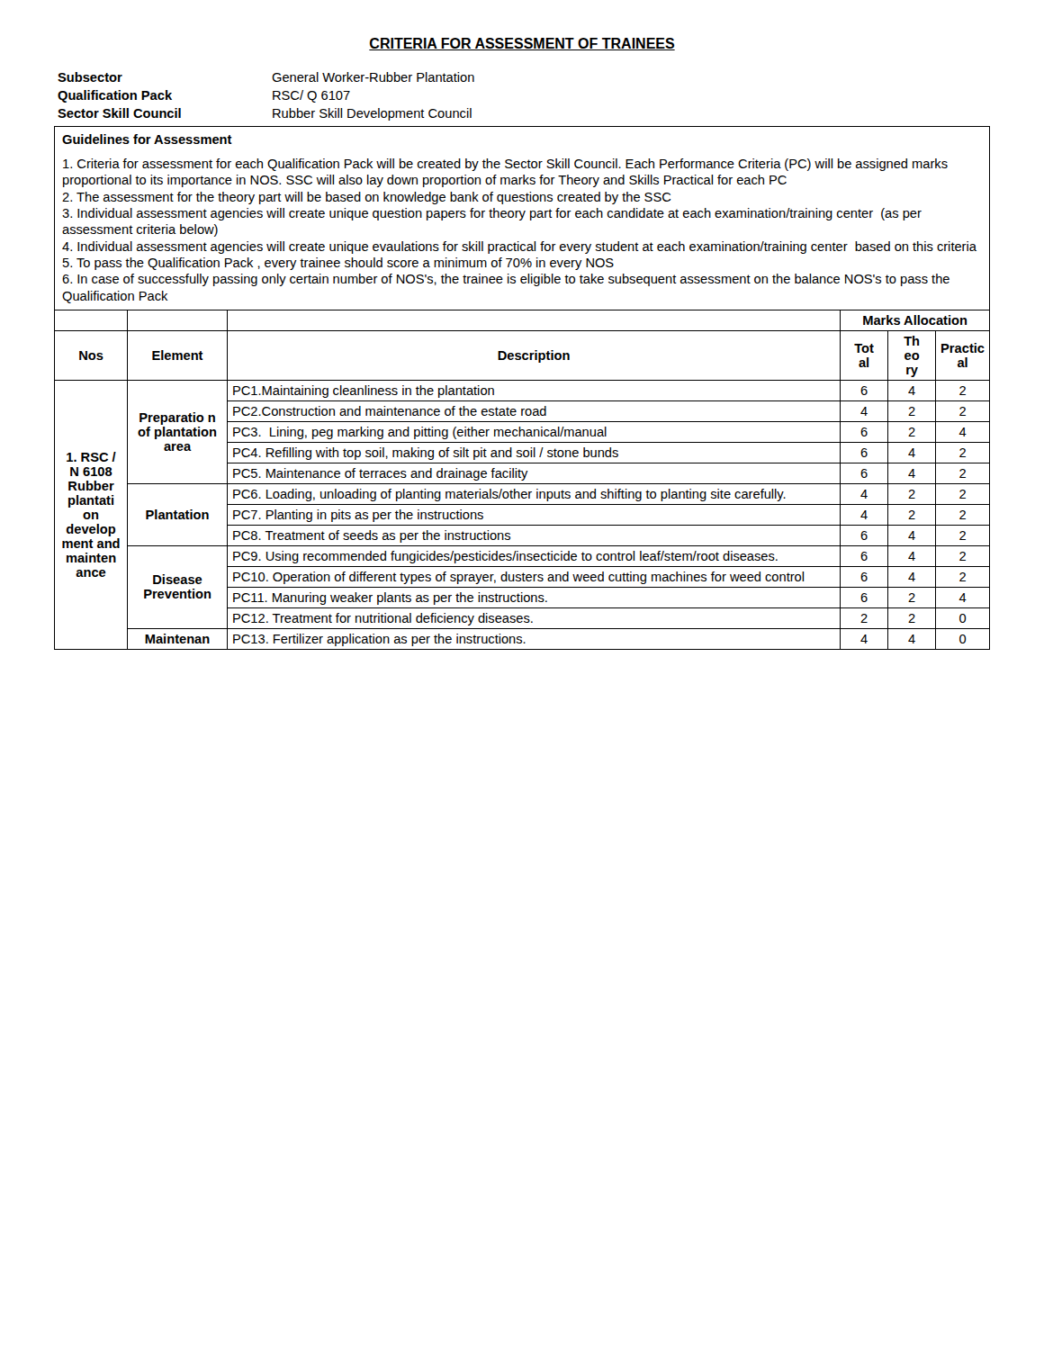CRITERIA FOR ASSESSMENT OF TRAINEES
| Subsector | General Worker-Rubber Plantation |
| Qualification Pack | RSC/ Q 6107 |
| Sector Skill Council | Rubber Skill Development Council |
Guidelines for Assessment
1. Criteria for assessment for each Qualification Pack will be created by the Sector Skill Council. Each Performance Criteria (PC) will be assigned marks proportional to its importance in NOS. SSC will also lay down proportion of marks for Theory and Skills Practical for each PC
2. The assessment for the theory part will be based on knowledge bank of questions created by the SSC
3. Individual assessment agencies will create unique question papers for theory part for each candidate at each examination/training center (as per assessment criteria below)
4. Individual assessment agencies will create unique evaulations for skill practical for every student at each examination/training center based on this criteria
5. To pass the Qualification Pack , every trainee should score a minimum of 70% in every NOS
6. In case of successfully passing only certain number of NOS's, the trainee is eligible to take subsequent assessment on the balance NOS's to pass the Qualification Pack
| | | | Marks Allocation |
| Nos | Element | Description | Tot al | Th eo ry | Practic al |
| 1. RSC / N 6108 Rubber plantati on develop ment and mainten ance | Preparatio n of plantation area | PC1.Maintaining cleanliness in the plantation | 6 | 4 | 2 |
| PC2.Construction and maintenance of the estate road | 4 | 2 | 2 |
| PC3. Lining, peg marking and pitting (either mechanical/manual | 6 | 2 | 4 |
| PC4. Refilling with top soil, making of silt pit and soil / stone bunds | 6 | 4 | 2 |
| PC5. Maintenance of terraces and drainage facility | 6 | 4 | 2 |
| Plantation | PC6. Loading, unloading of planting materials/other inputs and shifting to planting site carefully. | 4 | 2 | 2 |
| PC7. Planting in pits as per the instructions | 4 | 2 | 2 |
| PC8. Treatment of seeds as per the instructions | 6 | 4 | 2 |
| Disease Prevention | PC9. Using recommended fungicides/pesticides/insecticide to control leaf/stem/root diseases. | 6 | 4 | 2 |
| PC10. Operation of different types of sprayer, dusters and weed cutting machines for weed control | 6 | 4 | 2 |
| PC11. Manuring weaker plants as per the instructions. | 6 | 2 | 4 |
| PC12. Treatment for nutritional deficiency diseases. | 2 | 2 | 0 |
| Maintenan | PC13. Fertilizer application as per the instructions. | 4 | 4 | 0 |